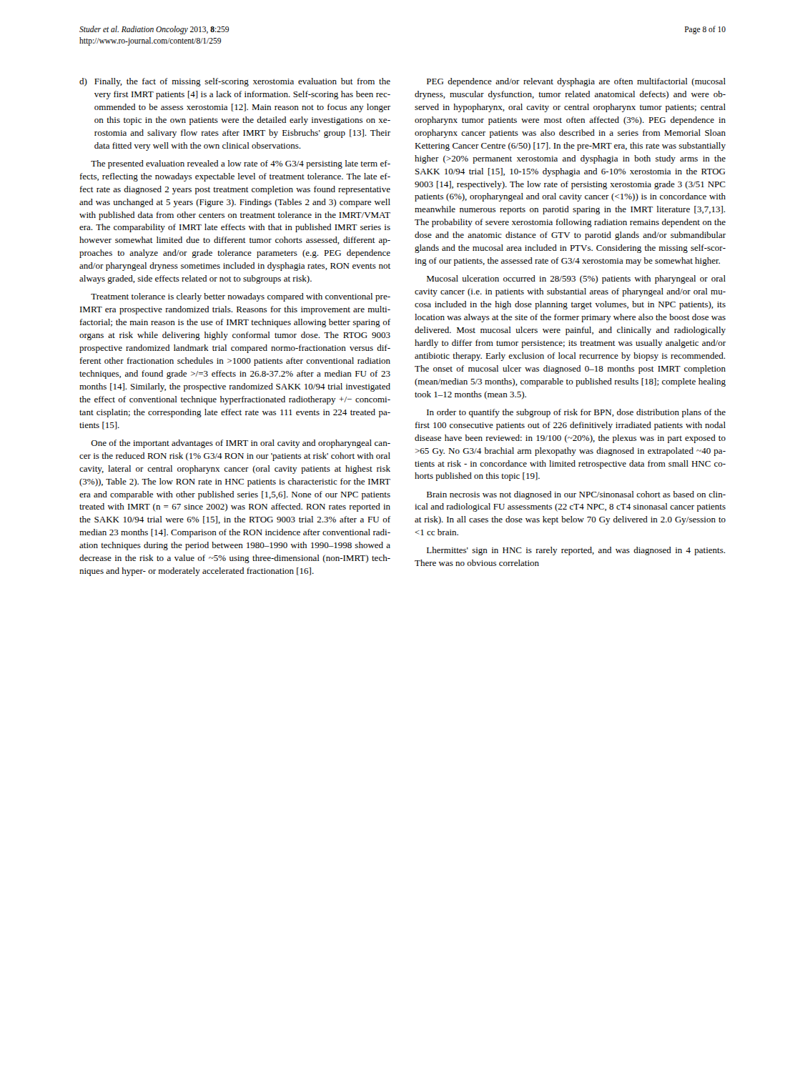Studer et al. Radiation Oncology 2013, 8:259
http://www.ro-journal.com/content/8/1/259
Page 8 of 10
d) Finally, the fact of missing self-scoring xerostomia evaluation but from the very first IMRT patients [4] is a lack of information. Self-scoring has been recommended to be assess xerostomia [12]. Main reason not to focus any longer on this topic in the own patients were the detailed early investigations on xerostomia and salivary flow rates after IMRT by Eisbruchs' group [13]. Their data fitted very well with the own clinical observations.
The presented evaluation revealed a low rate of 4% G3/4 persisting late term effects, reflecting the nowadays expectable level of treatment tolerance. The late effect rate as diagnosed 2 years post treatment completion was found representative and was unchanged at 5 years (Figure 3). Findings (Tables 2 and 3) compare well with published data from other centers on treatment tolerance in the IMRT/VMAT era. The comparability of IMRT late effects with that in published IMRT series is however somewhat limited due to different tumor cohorts assessed, different approaches to analyze and/or grade tolerance parameters (e.g. PEG dependence and/or pharyngeal dryness sometimes included in dysphagia rates, RON events not always graded, side effects related or not to subgroups at risk).
Treatment tolerance is clearly better nowadays compared with conventional pre-IMRT era prospective randomized trials. Reasons for this improvement are multifactorial; the main reason is the use of IMRT techniques allowing better sparing of organs at risk while delivering highly conformal tumor dose. The RTOG 9003 prospective randomized landmark trial compared normo-fractionation versus different other fractionation schedules in >1000 patients after conventional radiation techniques, and found grade >/=3 effects in 26.8-37.2% after a median FU of 23 months [14]. Similarly, the prospective randomized SAKK 10/94 trial investigated the effect of conventional technique hyperfractionated radiotherapy +/− concomitant cisplatin; the corresponding late effect rate was 111 events in 224 treated patients [15].
One of the important advantages of IMRT in oral cavity and oropharyngeal cancer is the reduced RON risk (1% G3/4 RON in our 'patients at risk' cohort with oral cavity, lateral or central oropharynx cancer (oral cavity patients at highest risk (3%)), Table 2). The low RON rate in HNC patients is characteristic for the IMRT era and comparable with other published series [1,5,6]. None of our NPC patients treated with IMRT (n = 67 since 2002) was RON affected. RON rates reported in the SAKK 10/94 trial were 6% [15], in the RTOG 9003 trial 2.3% after a FU of median 23 months [14]. Comparison of the RON incidence after conventional radiation techniques during the period between 1980–1990 with 1990–1998 showed a decrease in the risk to a value of ~5% using three-dimensional (non-IMRT) techniques and hyper- or moderately accelerated fractionation [16].
PEG dependence and/or relevant dysphagia are often multifactorial (mucosal dryness, muscular dysfunction, tumor related anatomical defects) and were observed in hypopharynx, oral cavity or central oropharynx tumor patients; central oropharynx tumor patients were most often affected (3%). PEG dependence in oropharynx cancer patients was also described in a series from Memorial Sloan Kettering Cancer Centre (6/50) [17]. In the pre-MRT era, this rate was substantially higher (>20% permanent xerostomia and dysphagia in both study arms in the SAKK 10/94 trial [15], 10-15% dysphagia and 6-10% xerostomia in the RTOG 9003 [14], respectively). The low rate of persisting xerostomia grade 3 (3/51 NPC patients (6%), oropharyngeal and oral cavity cancer (<1%)) is in concordance with meanwhile numerous reports on parotid sparing in the IMRT literature [3,7,13]. The probability of severe xerostomia following radiation remains dependent on the dose and the anatomic distance of GTV to parotid glands and/or submandibular glands and the mucosal area included in PTVs. Considering the missing self-scoring of our patients, the assessed rate of G3/4 xerostomia may be somewhat higher.
Mucosal ulceration occurred in 28/593 (5%) patients with pharyngeal or oral cavity cancer (i.e. in patients with substantial areas of pharyngeal and/or oral mucosa included in the high dose planning target volumes, but in NPC patients), its location was always at the site of the former primary where also the boost dose was delivered. Most mucosal ulcers were painful, and clinically and radiologically hardly to differ from tumor persistence; its treatment was usually analgetic and/or antibiotic therapy. Early exclusion of local recurrence by biopsy is recommended. The onset of mucosal ulcer was diagnosed 0–18 months post IMRT completion (mean/median 5/3 months), comparable to published results [18]; complete healing took 1–12 months (mean 3.5).
In order to quantify the subgroup of risk for BPN, dose distribution plans of the first 100 consecutive patients out of 226 definitively irradiated patients with nodal disease have been reviewed: in 19/100 (~20%), the plexus was in part exposed to >65 Gy. No G3/4 brachial arm plexopathy was diagnosed in extrapolated ~40 patients at risk - in concordance with limited retrospective data from small HNC cohorts published on this topic [19].
Brain necrosis was not diagnosed in our NPC/sinonasal cohort as based on clinical and radiological FU assessments (22 cT4 NPC, 8 cT4 sinonasal cancer patients at risk). In all cases the dose was kept below 70 Gy delivered in 2.0 Gy/session to <1 cc brain.
Lhermittes' sign in HNC is rarely reported, and was diagnosed in 4 patients. There was no obvious correlation